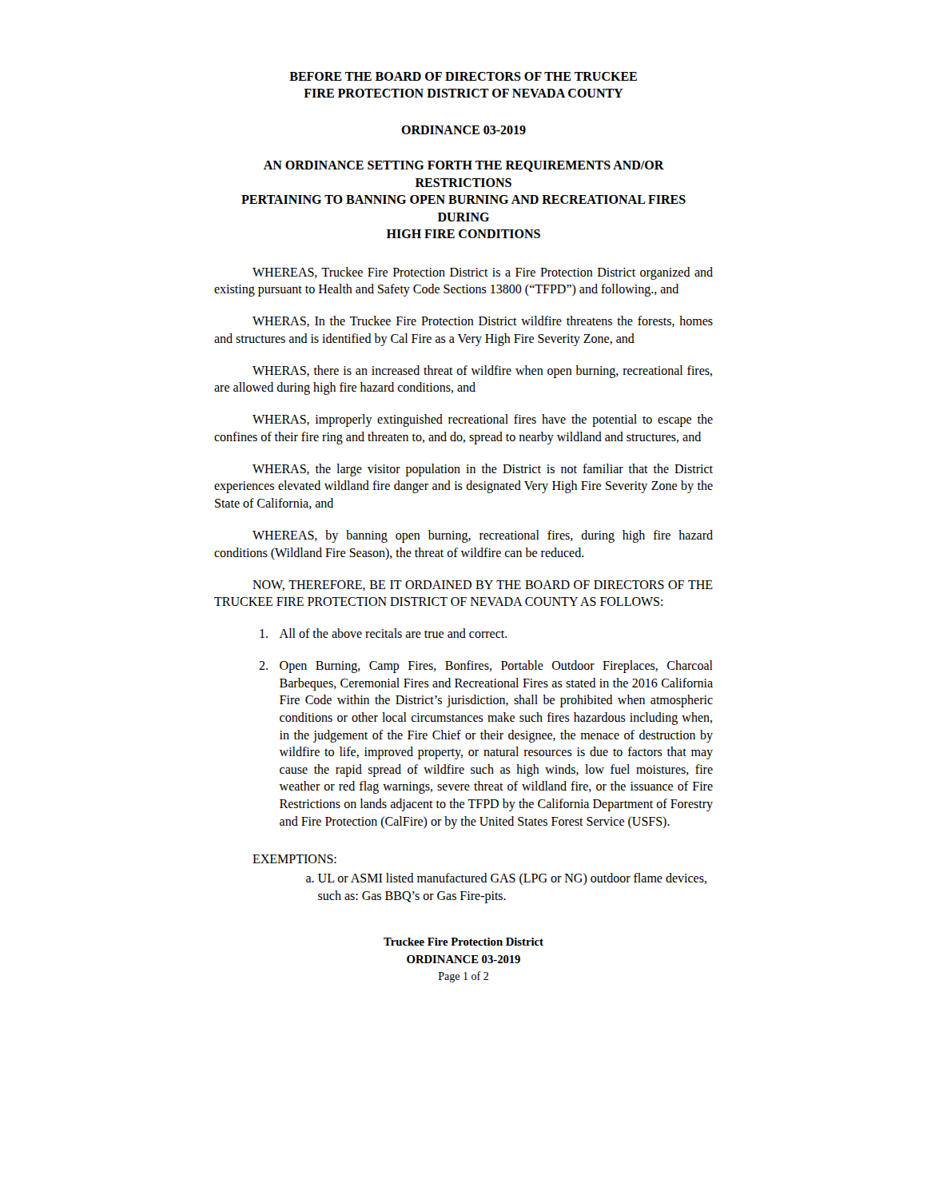Before the Board of Directors of the Truckee
Fire Protection District of Nevada County
Ordinance 03-2019
An Ordinance Setting Forth the Requirements and/or Restrictions
Pertaining to Banning Open Burning and Recreational Fires During
High Fire Conditions
WHEREAS, Truckee Fire Protection District is a Fire Protection District organized and existing pursuant to Health and Safety Code Sections 13800 (“TFPD”) and following., and
WHERAS, In the Truckee Fire Protection District wildfire threatens the forests, homes and structures and is identified by Cal Fire as a Very High Fire Severity Zone, and
WHERAS, there is an increased threat of wildfire when open burning, recreational fires, are allowed during high fire hazard conditions, and
WHERAS, improperly extinguished recreational fires have the potential to escape the confines of their fire ring and threaten to, and do, spread to nearby wildland and structures, and
WHERAS, the large visitor population in the District is not familiar that the District experiences elevated wildland fire danger and is designated Very High Fire Severity Zone by the State of California, and
WHEREAS, by banning open burning, recreational fires, during high fire hazard conditions (Wildland Fire Season), the threat of wildfire can be reduced.
NOW, THEREFORE, BE IT ORDAINED BY THE BOARD OF DIRECTORS OF THE TRUCKEE FIRE PROTECTION DISTRICT OF NEVADA COUNTY AS FOLLOWS:
All of the above recitals are true and correct.
Open Burning, Camp Fires, Bonfires, Portable Outdoor Fireplaces, Charcoal Barbeques, Ceremonial Fires and Recreational Fires as stated in the 2016 California Fire Code within the District’s jurisdiction, shall be prohibited when atmospheric conditions or other local circumstances make such fires hazardous including when, in the judgement of the Fire Chief or their designee, the menace of destruction by wildfire to life, improved property, or natural resources is due to factors that may cause the rapid spread of wildfire such as high winds, low fuel moistures, fire weather or red flag warnings, severe threat of wildland fire, or the issuance of Fire Restrictions on lands adjacent to the TFPD by the California Department of Forestry and Fire Protection (CalFire) or by the United States Forest Service (USFS).
EXEMPTIONS:
UL or ASMI listed manufactured GAS (LPG or NG) outdoor flame devices, such as: Gas BBQ’s or Gas Fire-pits.
Truckee Fire Protection District
ORDINANCE 03-2019
Page 1 of 2